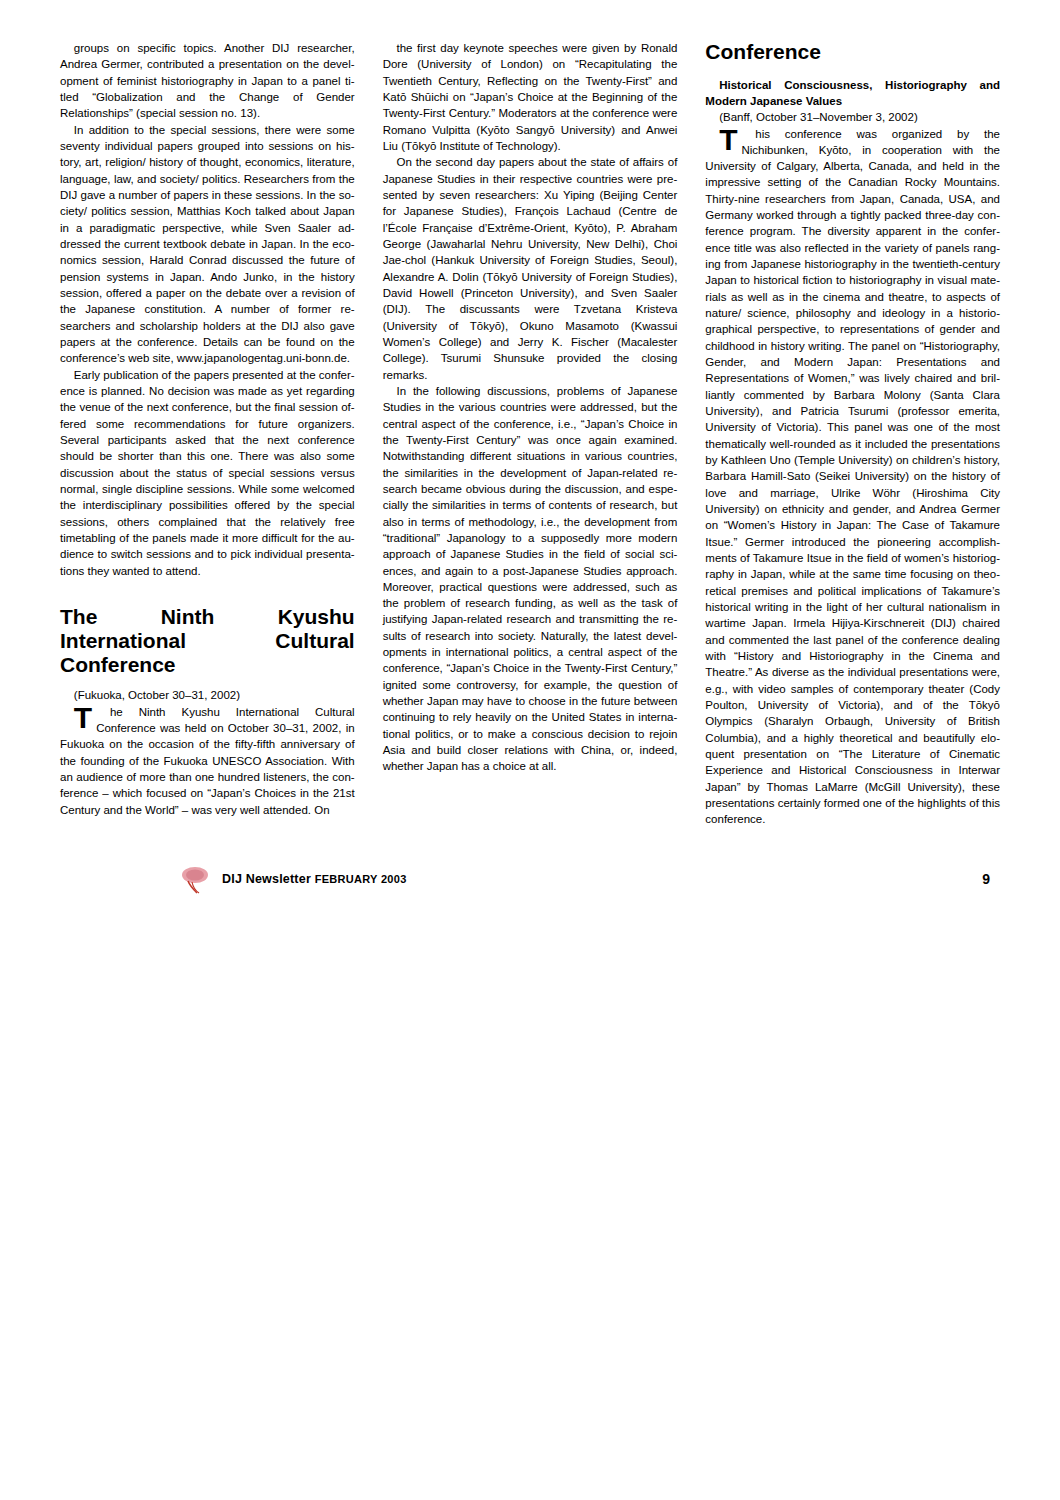groups on specific topics. Another DIJ researcher, Andrea Germer, contributed a presentation on the development of feminist historiography in Japan to a panel titled “Globalization and the Change of Gender Relationships” (special session no. 13).
In addition to the special sessions, there were some seventy individual papers grouped into sessions on history, art, religion/ history of thought, economics, literature, language, law, and society/ politics. Researchers from the DIJ gave a number of papers in these sessions. In the society/ politics session, Matthias Koch talked about Japan in a paradigmatic perspective, while Sven Saaler addressed the current textbook debate in Japan. In the economics session, Harald Conrad discussed the future of pension systems in Japan. Ando Junko, in the history session, offered a paper on the debate over a revision of the Japanese constitution. A number of former researchers and scholarship holders at the DIJ also gave papers at the conference. Details can be found on the conference’s web site, www.japanologentag.uni-bonn.de.
Early publication of the papers presented at the conference is planned. No decision was made as yet regarding the venue of the next conference, but the final session offered some recommendations for future organizers. Several participants asked that the next conference should be shorter than this one. There was also some discussion about the status of special sessions versus normal, single discipline sessions. While some welcomed the interdisciplinary possibilities offered by the special sessions, others complained that the relatively free timetabling of the panels made it more difficult for the audience to switch sessions and to pick individual presentations they wanted to attend.
The Ninth Kyushu International Cultural Conference
(Fukuoka, October 30–31, 2002)
The Ninth Kyushu International Cultural Conference was held on October 30–31, 2002, in Fukuoka on the occasion of the fifty-fifth anniversary of the founding of the Fukuoka UNESCO Association. With an audience of more than one hundred listeners, the conference – which focused on “Japan’s Choices in the 21st Century and the World” – was very well attended. On
the first day keynote speeches were given by Ronald Dore (University of London) on “Recapitulating the Twentieth Century, Reflecting on the Twenty-First” and Katō Shūichi on “Japan’s Choice at the Beginning of the Twenty-First Century.” Moderators at the conference were Romano Vulpitta (Kyōto Sangyō University) and Anwei Liu (Tōkyō Institute of Technology).
On the second day papers about the state of affairs of Japanese Studies in their respective countries were presented by seven researchers: Xu Yiping (Beijing Center for Japanese Studies), François Lachaud (Centre de l’École Française d’Extrême-Orient, Kyōto), P. Abraham George (Jawaharlal Nehru University, New Delhi), Choi Jae-chol (Hankuk University of Foreign Studies, Seoul), Alexandre A. Dolin (Tōkyō University of Foreign Studies), David Howell (Princeton University), and Sven Saaler (DIJ). The discussants were Tzvetana Kristeva (University of Tōkyō), Okuno Masamoto (Kwassui Women’s College) and Jerry K. Fischer (Macalester College). Tsurumi Shunsuke provided the closing remarks.
In the following discussions, problems of Japanese Studies in the various countries were addressed, but the central aspect of the conference, i.e., “Japan’s Choice in the Twenty-First Century” was once again examined. Notwithstanding different situations in various countries, the similarities in the development of Japan-related research became obvious during the discussion, and especially the similarities in terms of contents of research, but also in terms of methodology, i.e., the development from “traditional” Japanology to a supposedly more modern approach of Japanese Studies in the field of social sciences, and again to a post-Japanese Studies approach. Moreover, practical questions were addressed, such as the problem of research funding, as well as the task of justifying Japan-related research and transmitting the results of research into society. Naturally, the latest developments in international politics, a central aspect of the conference, “Japan’s Choice in the Twenty-First Century,” ignited some controversy, for example, the question of whether Japan may have to choose in the future between continuing to rely heavily on the United States in international politics, or to make a conscious decision to rejoin Asia and build closer relations with China, or, indeed, whether Japan has a choice at all.
Conference
Historical Consciousness, Historiography and Modern Japanese Values
(Banff, October 31–November 3, 2002)
This conference was organized by the Nichibunken, Kyōto, in cooperation with the University of Calgary, Alberta, Canada, and held in the impressive setting of the Canadian Rocky Mountains. Thirty-nine researchers from Japan, Canada, USA, and Germany worked through a tightly packed three-day conference program. The diversity apparent in the conference title was also reflected in the variety of panels ranging from Japanese historiography in the twentieth-century Japan to historical fiction to historiography in visual materials as well as in the cinema and theatre, to aspects of nature/ science, philosophy and ideology in a historiographical perspective, to representations of gender and childhood in history writing. The panel on “Historiography, Gender, and Modern Japan: Presentations and Representations of Women,” was lively chaired and brilliantly commented by Barbara Molony (Santa Clara University), and Patricia Tsurumi (professor emerita, University of Victoria). This panel was one of the most thematically well-rounded as it included the presentations by Kathleen Uno (Temple University) on children’s history, Barbara Hamill-Sato (Seikei University) on the history of love and marriage, Ulrike Wöhr (Hiroshima City University) on ethnicity and gender, and Andrea Germer on “Women’s History in Japan: The Case of Takamure Itsue.” Germer introduced the pioneering accomplishments of Takamure Itsue in the field of women’s historiography in Japan, while at the same time focusing on theoretical premises and political implications of Takamure’s historical writing in the light of her cultural nationalism in wartime Japan. Irmela Hijiya-Kirschnereit (DIJ) chaired and commented the last panel of the conference dealing with “History and Historiography in the Cinema and Theatre.” As diverse as the individual presentations were, e.g., with video samples of contemporary theater (Cody Poulton, University of Victoria), and of the Tōkyō Olympics (Sharalyn Orbaugh, University of British Columbia), and a highly theoretical and beautifully eloquent presentation on “The Literature of Cinematic Experience and Historical Consciousness in Interwar Japan” by Thomas LaMarre (McGill University), these presentations certainly formed one of the highlights of this conference.
DIJ Newsletter FEBRUARY 2003
9